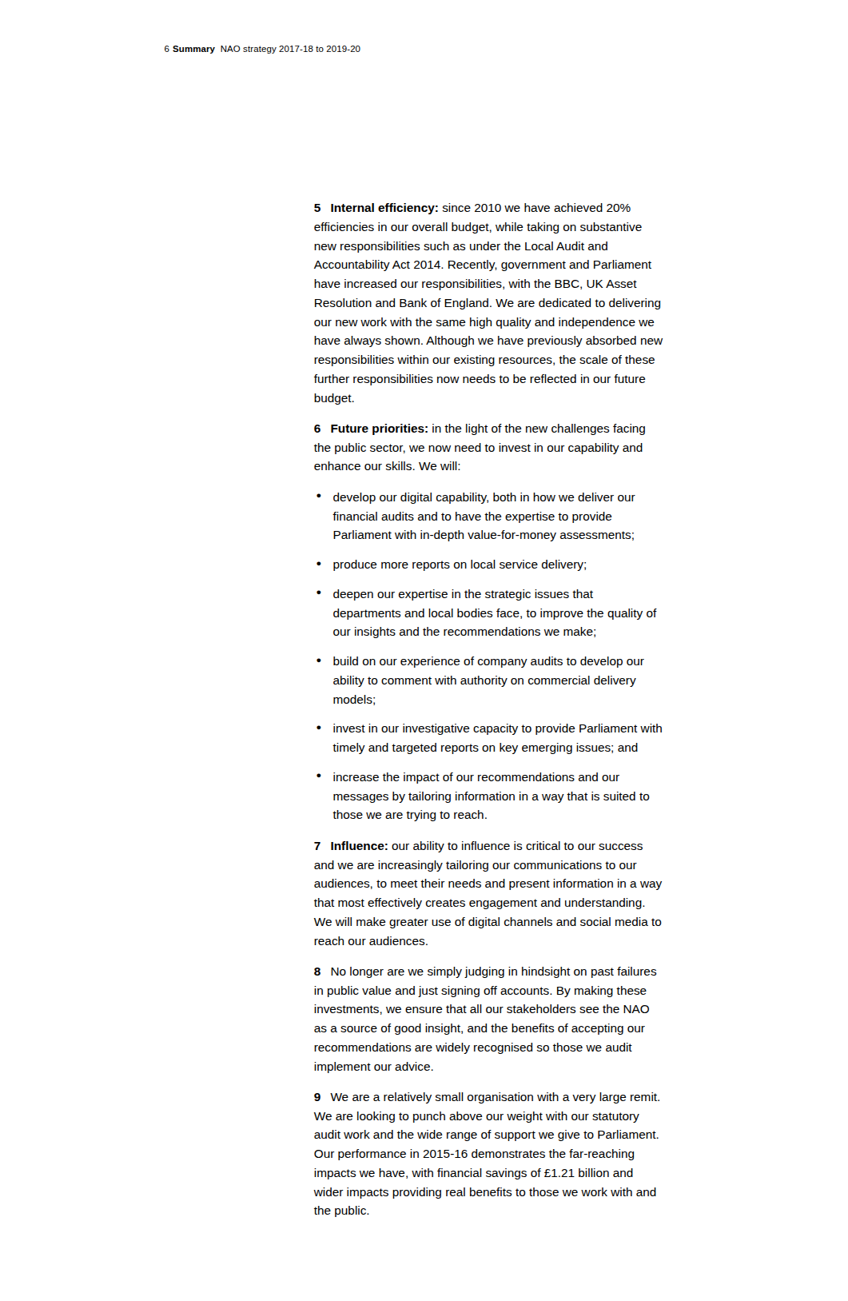6 Summary NAO strategy 2017-18 to 2019-20
5 Internal efficiency: since 2010 we have achieved 20% efficiencies in our overall budget, while taking on substantive new responsibilities such as under the Local Audit and Accountability Act 2014. Recently, government and Parliament have increased our responsibilities, with the BBC, UK Asset Resolution and Bank of England. We are dedicated to delivering our new work with the same high quality and independence we have always shown. Although we have previously absorbed new responsibilities within our existing resources, the scale of these further responsibilities now needs to be reflected in our future budget.
6 Future priorities: in the light of the new challenges facing the public sector, we now need to invest in our capability and enhance our skills. We will:
develop our digital capability, both in how we deliver our financial audits and to have the expertise to provide Parliament with in-depth value-for-money assessments;
produce more reports on local service delivery;
deepen our expertise in the strategic issues that departments and local bodies face, to improve the quality of our insights and the recommendations we make;
build on our experience of company audits to develop our ability to comment with authority on commercial delivery models;
invest in our investigative capacity to provide Parliament with timely and targeted reports on key emerging issues; and
increase the impact of our recommendations and our messages by tailoring information in a way that is suited to those we are trying to reach.
7 Influence: our ability to influence is critical to our success and we are increasingly tailoring our communications to our audiences, to meet their needs and present information in a way that most effectively creates engagement and understanding. We will make greater use of digital channels and social media to reach our audiences.
8 No longer are we simply judging in hindsight on past failures in public value and just signing off accounts. By making these investments, we ensure that all our stakeholders see the NAO as a source of good insight, and the benefits of accepting our recommendations are widely recognised so those we audit implement our advice.
9 We are a relatively small organisation with a very large remit. We are looking to punch above our weight with our statutory audit work and the wide range of support we give to Parliament. Our performance in 2015-16 demonstrates the far-reaching impacts we have, with financial savings of £1.21 billion and wider impacts providing real benefits to those we work with and the public.